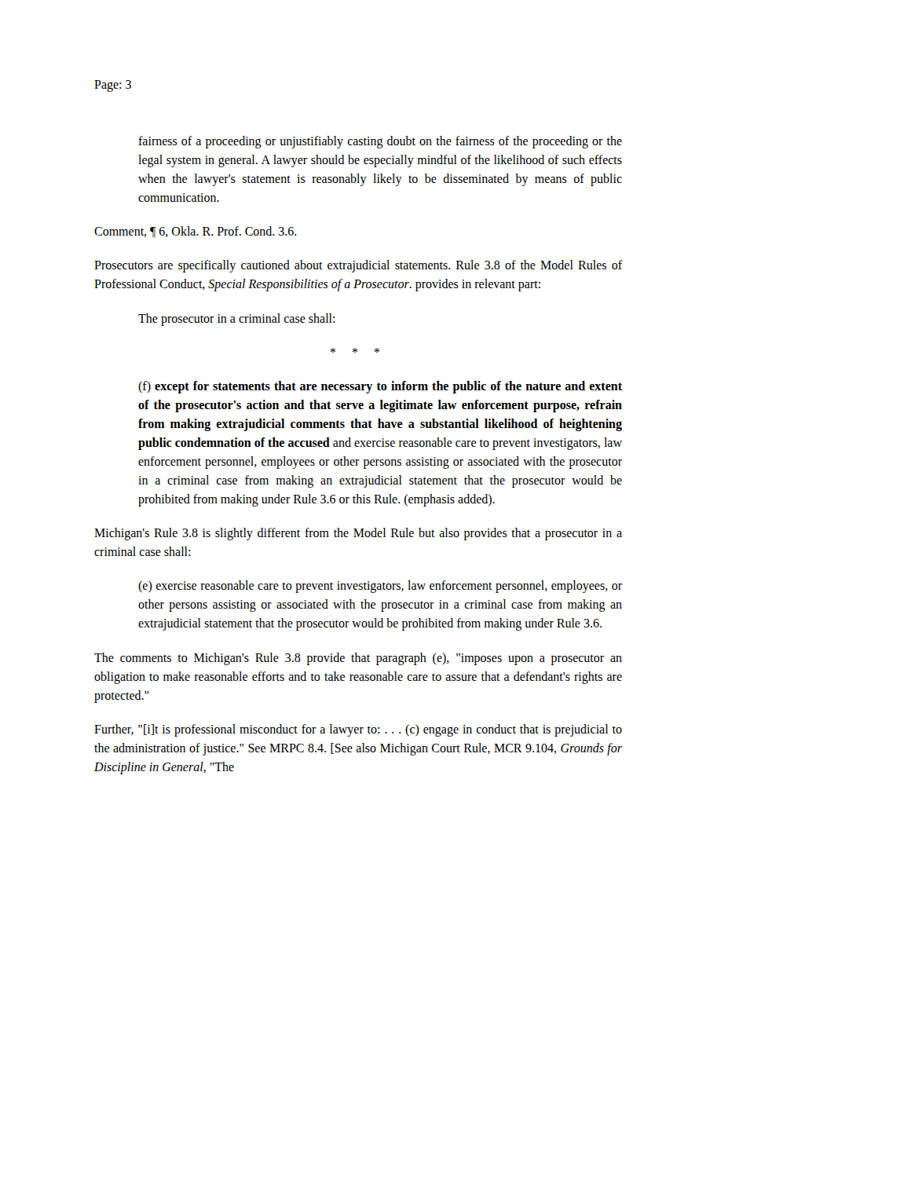Page: 3
fairness of a proceeding or unjustifiably casting doubt on the fairness of the proceeding or the legal system in general. A lawyer should be especially mindful of the likelihood of such effects when the lawyer's statement is reasonably likely to be disseminated by means of public communication.
Comment, ¶ 6, Okla. R. Prof. Cond. 3.6.
Prosecutors are specifically cautioned about extrajudicial statements. Rule 3.8 of the Model Rules of Professional Conduct, Special Responsibilities of a Prosecutor. provides in relevant part:
The prosecutor in a criminal case shall:
* * *
(f) except for statements that are necessary to inform the public of the nature and extent of the prosecutor's action and that serve a legitimate law enforcement purpose, refrain from making extrajudicial comments that have a substantial likelihood of heightening public condemnation of the accused and exercise reasonable care to prevent investigators, law enforcement personnel, employees or other persons assisting or associated with the prosecutor in a criminal case from making an extrajudicial statement that the prosecutor would be prohibited from making under Rule 3.6 or this Rule. (emphasis added).
Michigan's Rule 3.8 is slightly different from the Model Rule but also provides that a prosecutor in a criminal case shall:
(e) exercise reasonable care to prevent investigators, law enforcement personnel, employees, or other persons assisting or associated with the prosecutor in a criminal case from making an extrajudicial statement that the prosecutor would be prohibited from making under Rule 3.6.
The comments to Michigan's Rule 3.8 provide that paragraph (e), "imposes upon a prosecutor an obligation to make reasonable efforts and to take reasonable care to assure that a defendant's rights are protected."
Further, "[i]t is professional misconduct for a lawyer to: . . . (c) engage in conduct that is prejudicial to the administration of justice." See MRPC 8.4. [See also Michigan Court Rule, MCR 9.104, Grounds for Discipline in General, "The